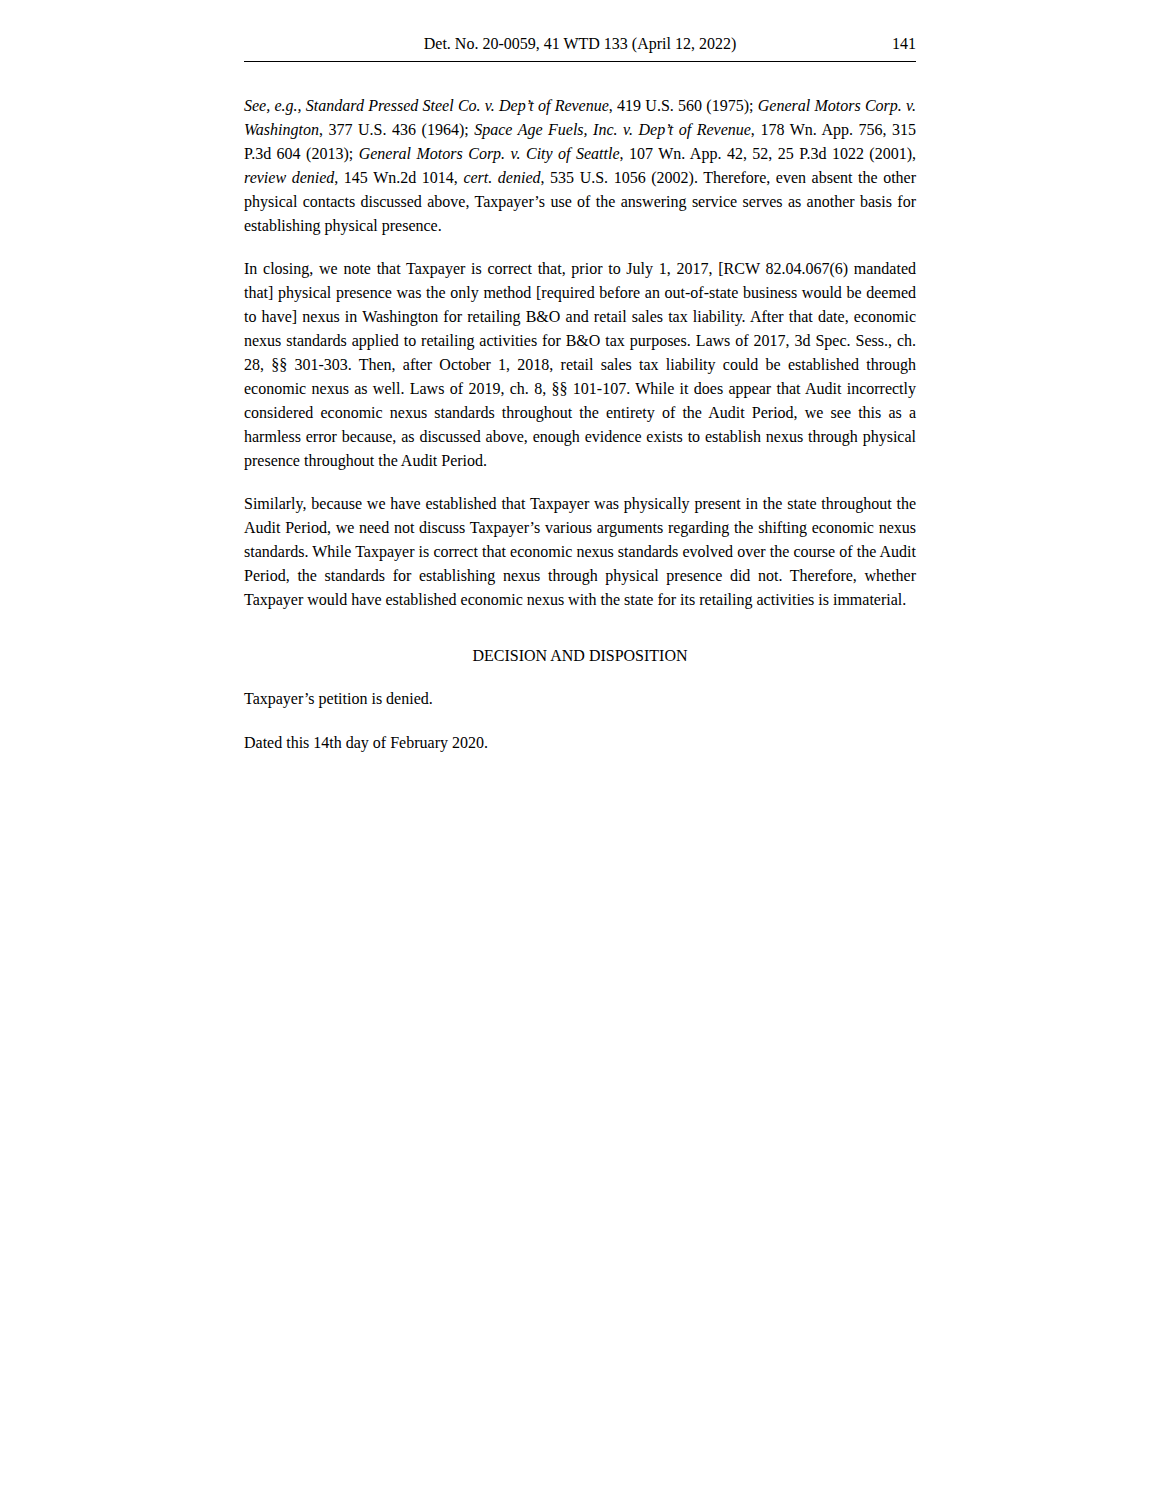Det. No. 20-0059, 41 WTD 133 (April 12, 2022) 141
See, e.g., Standard Pressed Steel Co. v. Dep’t of Revenue, 419 U.S. 560 (1975); General Motors Corp. v. Washington, 377 U.S. 436 (1964); Space Age Fuels, Inc. v. Dep’t of Revenue, 178 Wn. App. 756, 315 P.3d 604 (2013); General Motors Corp. v. City of Seattle, 107 Wn. App. 42, 52, 25 P.3d 1022 (2001), review denied, 145 Wn.2d 1014, cert. denied, 535 U.S. 1056 (2002). Therefore, even absent the other physical contacts discussed above, Taxpayer’s use of the answering service serves as another basis for establishing physical presence.
In closing, we note that Taxpayer is correct that, prior to July 1, 2017, [RCW 82.04.067(6) mandated that] physical presence was the only method [required before an out-of-state business would be deemed to have] nexus in Washington for retailing B&O and retail sales tax liability. After that date, economic nexus standards applied to retailing activities for B&O tax purposes. Laws of 2017, 3d Spec. Sess., ch. 28, §§ 301-303. Then, after October 1, 2018, retail sales tax liability could be established through economic nexus as well. Laws of 2019, ch. 8, §§ 101-107. While it does appear that Audit incorrectly considered economic nexus standards throughout the entirety of the Audit Period, we see this as a harmless error because, as discussed above, enough evidence exists to establish nexus through physical presence throughout the Audit Period.
Similarly, because we have established that Taxpayer was physically present in the state throughout the Audit Period, we need not discuss Taxpayer’s various arguments regarding the shifting economic nexus standards. While Taxpayer is correct that economic nexus standards evolved over the course of the Audit Period, the standards for establishing nexus through physical presence did not. Therefore, whether Taxpayer would have established economic nexus with the state for its retailing activities is immaterial.
DECISION AND DISPOSITION
Taxpayer’s petition is denied.
Dated this 14th day of February 2020.